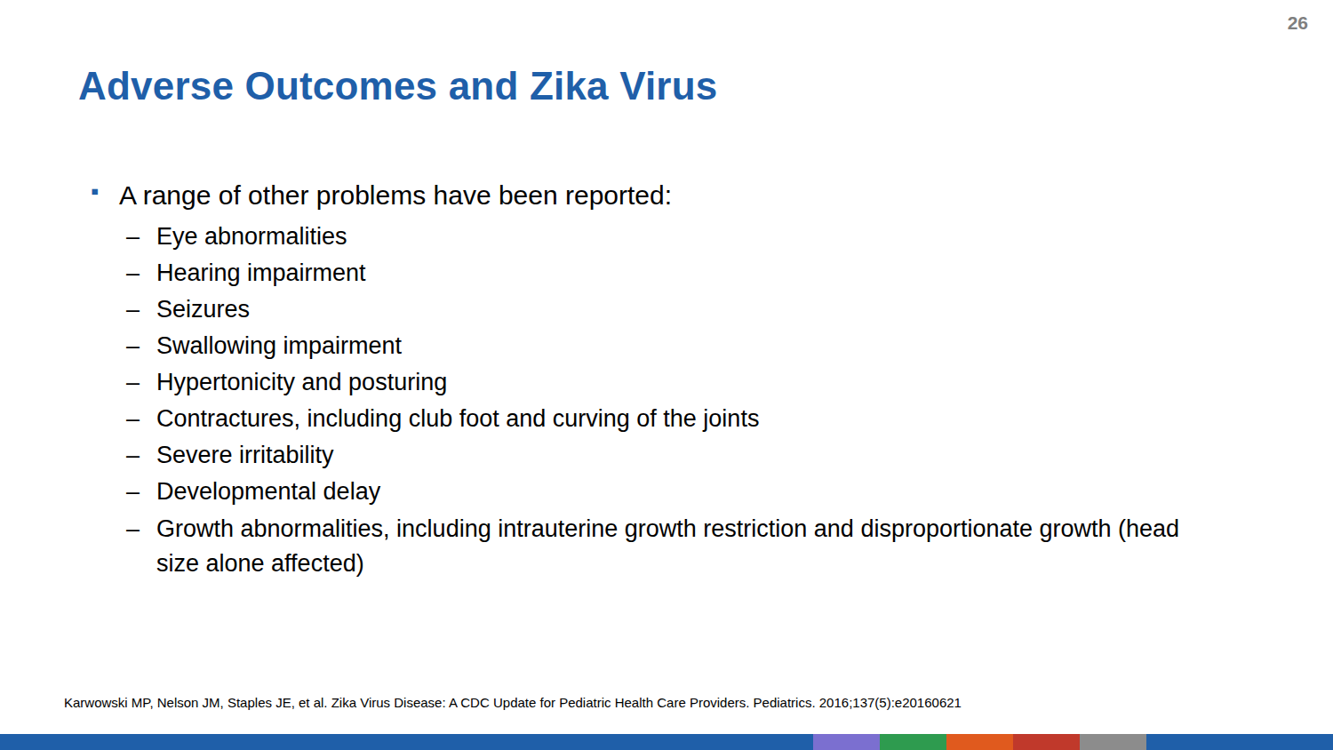26
Adverse Outcomes and Zika Virus
A range of other problems have been reported:
Eye abnormalities
Hearing impairment
Seizures
Swallowing impairment
Hypertonicity and posturing
Contractures, including club foot and curving of the joints
Severe irritability
Developmental delay
Growth abnormalities, including intrauterine growth restriction and disproportionate growth (head size alone affected)
Karwowski MP, Nelson JM, Staples JE, et al. Zika Virus Disease: A CDC Update for Pediatric Health Care Providers. Pediatrics. 2016;137(5):e20160621